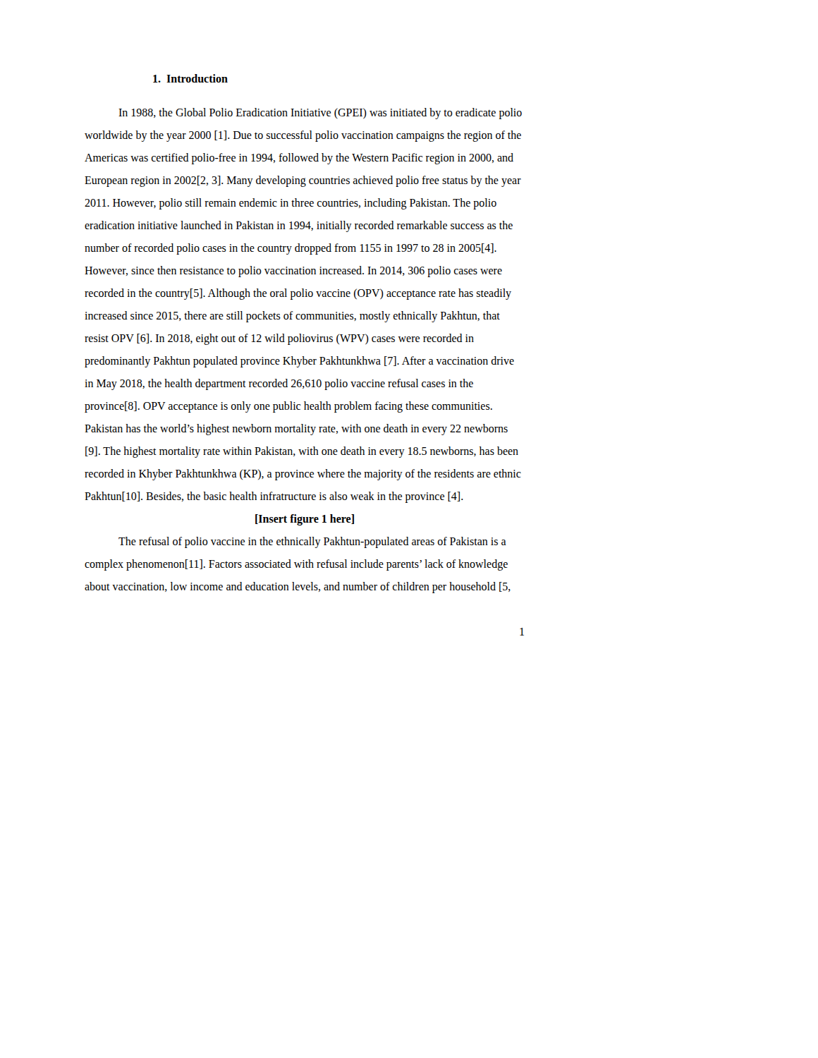1. Introduction
In 1988, the Global Polio Eradication Initiative (GPEI) was initiated by to eradicate polio worldwide by the year 2000 [1]. Due to successful polio vaccination campaigns the region of the Americas was certified polio-free in 1994, followed by the Western Pacific region in 2000, and European region in 2002[2, 3]. Many developing countries achieved polio free status by the year 2011. However, polio still remain endemic in three countries, including Pakistan. The polio eradication initiative launched in Pakistan in 1994, initially recorded remarkable success as the number of recorded polio cases in the country dropped from 1155 in 1997 to 28 in 2005[4]. However, since then resistance to polio vaccination increased. In 2014, 306 polio cases were recorded in the country[5]. Although the oral polio vaccine (OPV) acceptance rate has steadily increased since 2015, there are still pockets of communities, mostly ethnically Pakhtun, that resist OPV [6]. In 2018, eight out of 12 wild poliovirus (WPV) cases were recorded in predominantly Pakhtun populated province Khyber Pakhtunkhwa [7]. After a vaccination drive in May 2018, the health department recorded 26,610 polio vaccine refusal cases in the province[8]. OPV acceptance is only one public health problem facing these communities. Pakistan has the world’s highest newborn mortality rate, with one death in every 22 newborns [9]. The highest mortality rate within Pakistan, with one death in every 18.5 newborns, has been recorded in Khyber Pakhtunkhwa (KP), a province where the majority of the residents are ethnic Pakhtun[10]. Besides, the basic health infratructure is also weak in the province [4].
[Insert figure 1 here]
The refusal of polio vaccine in the ethnically Pakhtun-populated areas of Pakistan is a complex phenomenon[11]. Factors associated with refusal include parents’ lack of knowledge about vaccination, low income and education levels, and number of children per household [5,
1